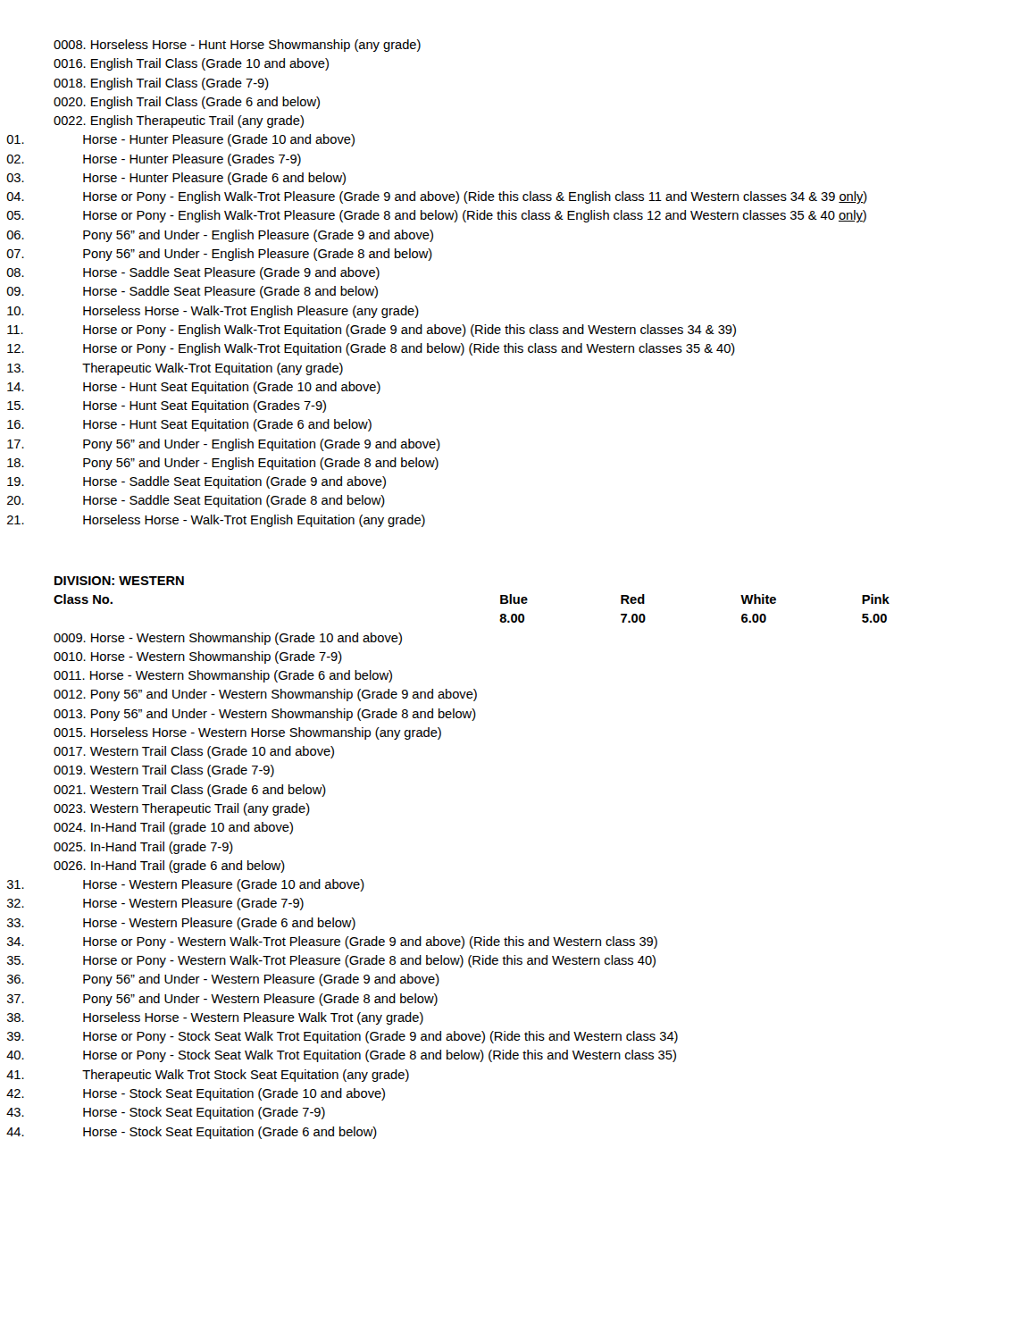0008. Horseless Horse - Hunt Horse Showmanship (any grade)
0016. English Trail Class (Grade 10 and above)
0018. English Trail Class (Grade 7-9)
0020. English Trail Class (Grade 6 and below)
0022. English Therapeutic Trail (any grade)
01. Horse - Hunter Pleasure (Grade 10 and above)
02. Horse - Hunter Pleasure (Grades 7-9)
03. Horse - Hunter Pleasure (Grade 6 and below)
04. Horse or Pony - English Walk-Trot Pleasure (Grade 9 and above) (Ride this class & English class 11 and Western classes 34 & 39 only)
05. Horse or Pony - English Walk-Trot Pleasure (Grade 8 and below) (Ride this class & English class 12 and Western classes 35 & 40 only)
06. Pony 56” and Under - English Pleasure (Grade 9 and above)
07. Pony 56” and Under - English Pleasure (Grade 8 and below)
08. Horse - Saddle Seat Pleasure (Grade 9 and above)
09. Horse - Saddle Seat Pleasure (Grade 8 and below)
10. Horseless Horse - Walk-Trot English Pleasure (any grade)
11. Horse or Pony - English Walk-Trot Equitation (Grade 9 and above) (Ride this class and Western classes 34 & 39)
12. Horse or Pony - English Walk-Trot Equitation (Grade 8 and below) (Ride this class and Western classes 35 & 40)
13. Therapeutic Walk-Trot Equitation (any grade)
14. Horse - Hunt Seat Equitation (Grade 10 and above)
15. Horse - Hunt Seat Equitation (Grades 7-9)
16. Horse - Hunt Seat Equitation (Grade 6 and below)
17. Pony 56” and Under - English Equitation (Grade 9 and above)
18. Pony 56” and Under - English Equitation (Grade 8 and below)
19. Horse - Saddle Seat Equitation (Grade 9 and above)
20. Horse - Saddle Seat Equitation (Grade 8 and below)
21. Horseless Horse - Walk-Trot English Equitation (any grade)
DIVISION: WESTERN
| Class No. | Blue | Red | White | Pink |
| | 8.00 | 7.00 | 6.00 | 5.00 |
0009. Horse - Western Showmanship (Grade 10 and above)
0010. Horse - Western Showmanship (Grade 7-9)
0011. Horse - Western Showmanship (Grade 6 and below)
0012. Pony 56” and Under - Western Showmanship (Grade 9 and above)
0013. Pony 56” and Under - Western Showmanship (Grade 8 and below)
0015. Horseless Horse - Western Horse Showmanship (any grade)
0017. Western Trail Class (Grade 10 and above)
0019. Western Trail Class (Grade 7-9)
0021. Western Trail Class (Grade 6 and below)
0023. Western Therapeutic Trail (any grade)
0024. In-Hand Trail (grade 10 and above)
0025. In-Hand Trail (grade 7-9)
0026. In-Hand Trail (grade 6 and below)
31. Horse - Western Pleasure (Grade 10 and above)
32. Horse - Western Pleasure (Grade 7-9)
33. Horse - Western Pleasure (Grade 6 and below)
34. Horse or Pony - Western Walk-Trot Pleasure (Grade 9 and above) (Ride this and Western class 39)
35. Horse or Pony - Western Walk-Trot Pleasure (Grade 8 and below) (Ride this and Western class 40)
36. Pony 56” and Under - Western Pleasure (Grade 9 and above)
37. Pony 56” and Under - Western Pleasure (Grade 8 and below)
38. Horseless Horse - Western Pleasure Walk Trot (any grade)
39. Horse or Pony - Stock Seat Walk Trot Equitation (Grade 9 and above) (Ride this and Western class 34)
40. Horse or Pony - Stock Seat Walk Trot Equitation (Grade 8 and below) (Ride this and Western class 35)
41. Therapeutic Walk Trot Stock Seat Equitation (any grade)
42. Horse - Stock Seat Equitation (Grade 10 and above)
43. Horse - Stock Seat Equitation (Grade 7-9)
44. Horse - Stock Seat Equitation (Grade 6 and below)